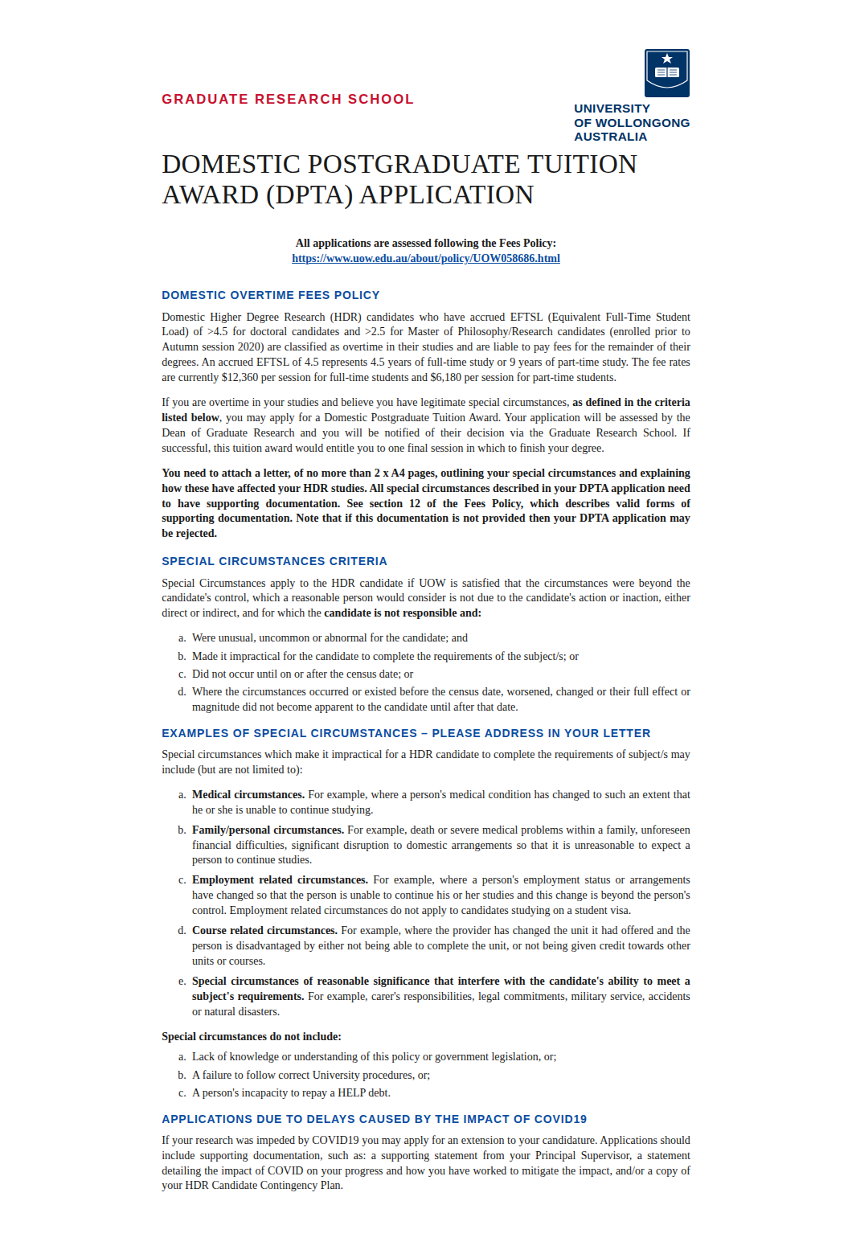GRADUATE RESEARCH SCHOOL
UNIVERSITY
OF WOLLONGONG
AUSTRALIA
DOMESTIC POSTGRADUATE TUITION AWARD (DPTA) APPLICATION
All applications are assessed following the Fees Policy:
https://www.uow.edu.au/about/policy/UOW058686.html
Domestic Overtime Fees Policy
Domestic Higher Degree Research (HDR) candidates who have accrued EFTSL (Equivalent Full-Time Student Load) of >4.5 for doctoral candidates and >2.5 for Master of Philosophy/Research candidates (enrolled prior to Autumn session 2020) are classified as overtime in their studies and are liable to pay fees for the remainder of their degrees. An accrued EFTSL of 4.5 represents 4.5 years of full-time study or 9 years of part-time study. The fee rates are currently $12,360 per session for full-time students and $6,180 per session for part-time students.
If you are overtime in your studies and believe you have legitimate special circumstances, as defined in the criteria listed below, you may apply for a Domestic Postgraduate Tuition Award. Your application will be assessed by the Dean of Graduate Research and you will be notified of their decision via the Graduate Research School. If successful, this tuition award would entitle you to one final session in which to finish your degree.
You need to attach a letter, of no more than 2 x A4 pages, outlining your special circumstances and explaining how these have affected your HDR studies. All special circumstances described in your DPTA application need to have supporting documentation. See section 12 of the Fees Policy, which describes valid forms of supporting documentation. Note that if this documentation is not provided then your DPTA application may be rejected.
Special Circumstances Criteria
Special Circumstances apply to the HDR candidate if UOW is satisfied that the circumstances were beyond the candidate's control, which a reasonable person would consider is not due to the candidate's action or inaction, either direct or indirect, and for which the candidate is not responsible and:
Were unusual, uncommon or abnormal for the candidate; and
Made it impractical for the candidate to complete the requirements of the subject/s; or
Did not occur until on or after the census date; or
Where the circumstances occurred or existed before the census date, worsened, changed or their full effect or magnitude did not become apparent to the candidate until after that date.
Examples of Special Circumstances – Please Address in Your Letter
Special circumstances which make it impractical for a HDR candidate to complete the requirements of subject/s may include (but are not limited to):
Medical circumstances. For example, where a person's medical condition has changed to such an extent that he or she is unable to continue studying.
Family/personal circumstances. For example, death or severe medical problems within a family, unforeseen financial difficulties, significant disruption to domestic arrangements so that it is unreasonable to expect a person to continue studies.
Employment related circumstances. For example, where a person's employment status or arrangements have changed so that the person is unable to continue his or her studies and this change is beyond the person's control. Employment related circumstances do not apply to candidates studying on a student visa.
Course related circumstances. For example, where the provider has changed the unit it had offered and the person is disadvantaged by either not being able to complete the unit, or not being given credit towards other units or courses.
Special circumstances of reasonable significance that interfere with the candidate's ability to meet a subject's requirements. For example, carer's responsibilities, legal commitments, military service, accidents or natural disasters.
Special circumstances do not include:
Lack of knowledge or understanding of this policy or government legislation, or;
A failure to follow correct University procedures, or;
A person's incapacity to repay a HELP debt.
Applications Due to Delays Caused by the Impact of COVID19
If your research was impeded by COVID19 you may apply for an extension to your candidature. Applications should include supporting documentation, such as: a supporting statement from your Principal Supervisor, a statement detailing the impact of COVID on your progress and how you have worked to mitigate the impact, and/or a copy of your HDR Candidate Contingency Plan.